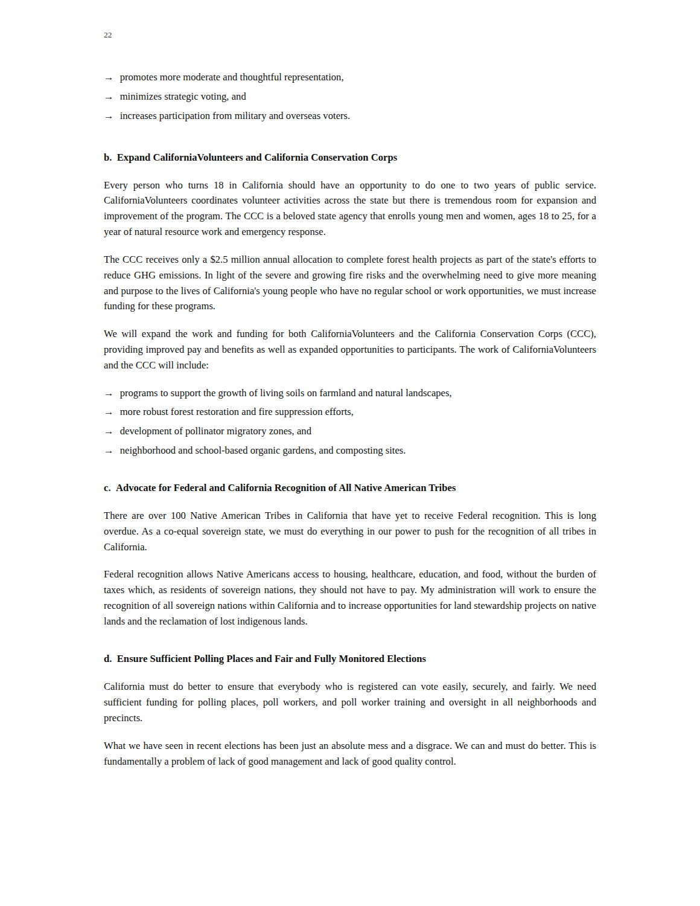22
promotes more moderate and thoughtful representation,
minimizes strategic voting, and
increases participation from military and overseas voters.
b. Expand CaliforniaVolunteers and California Conservation Corps
Every person who turns 18 in California should have an opportunity to do one to two years of public service. CaliforniaVolunteers coordinates volunteer activities across the state but there is tremendous room for expansion and improvement of the program. The CCC is a beloved state agency that enrolls young men and women, ages 18 to 25, for a year of natural resource work and emergency response.
The CCC receives only a $2.5 million annual allocation to complete forest health projects as part of the state's efforts to reduce GHG emissions. In light of the severe and growing fire risks and the overwhelming need to give more meaning and purpose to the lives of California's young people who have no regular school or work opportunities, we must increase funding for these programs.
We will expand the work and funding for both CaliforniaVolunteers and the California Conservation Corps (CCC), providing improved pay and benefits as well as expanded opportunities to participants. The work of CaliforniaVolunteers and the CCC will include:
programs to support the growth of living soils on farmland and natural landscapes,
more robust forest restoration and fire suppression efforts,
development of pollinator migratory zones, and
neighborhood and school-based organic gardens, and composting sites.
c. Advocate for Federal and California Recognition of All Native American Tribes
There are over 100 Native American Tribes in California that have yet to receive Federal recognition. This is long overdue. As a co-equal sovereign state, we must do everything in our power to push for the recognition of all tribes in California.
Federal recognition allows Native Americans access to housing, healthcare, education, and food, without the burden of taxes which, as residents of sovereign nations, they should not have to pay. My administration will work to ensure the recognition of all sovereign nations within California and to increase opportunities for land stewardship projects on native lands and the reclamation of lost indigenous lands.
d. Ensure Sufficient Polling Places and Fair and Fully Monitored Elections
California must do better to ensure that everybody who is registered can vote easily, securely, and fairly. We need sufficient funding for polling places, poll workers, and poll worker training and oversight in all neighborhoods and precincts.
What we have seen in recent elections has been just an absolute mess and a disgrace. We can and must do better. This is fundamentally a problem of lack of good management and lack of good quality control.